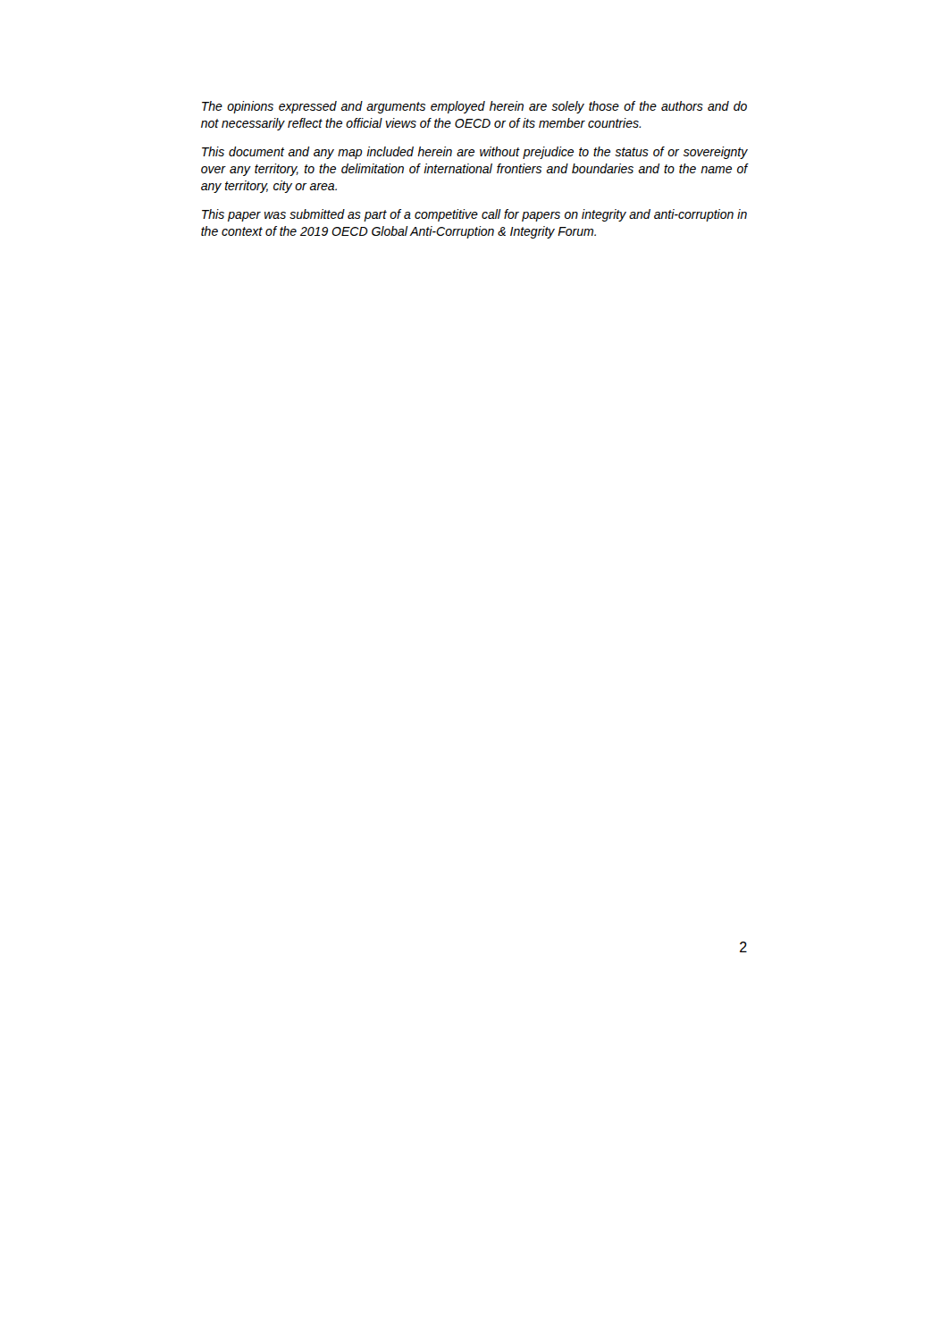The opinions expressed and arguments employed herein are solely those of the authors and do not necessarily reflect the official views of the OECD or of its member countries.
This document and any map included herein are without prejudice to the status of or sovereignty over any territory, to the delimitation of international frontiers and boundaries and to the name of any territory, city or area.
This paper was submitted as part of a competitive call for papers on integrity and anti-corruption in the context of the 2019 OECD Global Anti-Corruption & Integrity Forum.
2